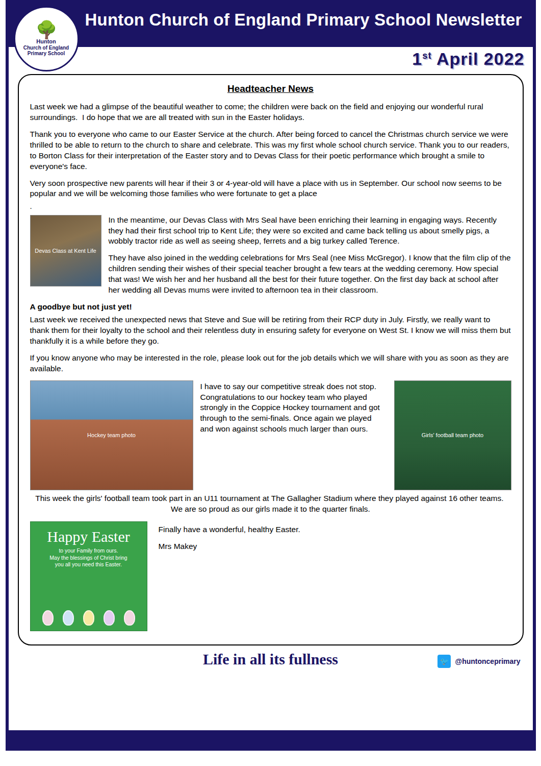🌳
Hunton
Church of England
Primary School
Hunton Church of England Primary School Newsletter
1st April 2022
Headteacher News
Last week we had a glimpse of the beautiful weather to come; the children were back on the field and enjoying our wonderful rural surroundings. I do hope that we are all treated with sun in the Easter holidays.
Thank you to everyone who came to our Easter Service at the church. After being forced to cancel the Christmas church service we were thrilled to be able to return to the church to share and celebrate. This was my first whole school church service. Thank you to our readers, to Borton Class for their interpretation of the Easter story and to Devas Class for their poetic performance which brought a smile to everyone's face.
Very soon prospective new parents will hear if their 3 or 4-year-old will have a place with us in September. Our school now seems to be popular and we will be welcoming those families who were fortunate to get a place
.
Devas Class at Kent Life
In the meantime, our Devas Class with Mrs Seal have been enriching their learning in engaging ways. Recently they had their first school trip to Kent Life; they were so excited and came back telling us about smelly pigs, a wobbly tractor ride as well as seeing sheep, ferrets and a big turkey called Terence.
They have also joined in the wedding celebrations for Mrs Seal (nee Miss McGregor). I know that the film clip of the children sending their wishes of their special teacher brought a few tears at the wedding ceremony. How special that was! We wish her and her husband all the best for their future together. On the first day back at school after her wedding all Devas mums were invited to afternoon tea in their classroom.
A goodbye but not just yet!
Last week we received the unexpected news that Steve and Sue will be retiring from their RCP duty in July. Firstly, we really want to thank them for their loyalty to the school and their relentless duty in ensuring safety for everyone on West St. I know we will miss them but thankfully it is a while before they go.
If you know anyone who may be interested in the role, please look out for the job details which we will share with you as soon as they are available.
Hockey team photo
I have to say our competitive streak does not stop. Congratulations to our hockey team who played strongly in the Coppice Hockey tournament and got through to the semi-finals. Once again we played and won against schools much larger than ours.
Girls' football team photo
This week the girls' football team took part in an U11 tournament at The Gallagher Stadium where they played against 16 other teams. We are so proud as our girls made it to the quarter finals.
Happy Easter
to your Family from ours.
May the blessings of Christ bring
you all you need this Easter.
Finally have a wonderful, healthy Easter.
Mrs Makey
Life in all its fullness 🐦@huntonceprimary